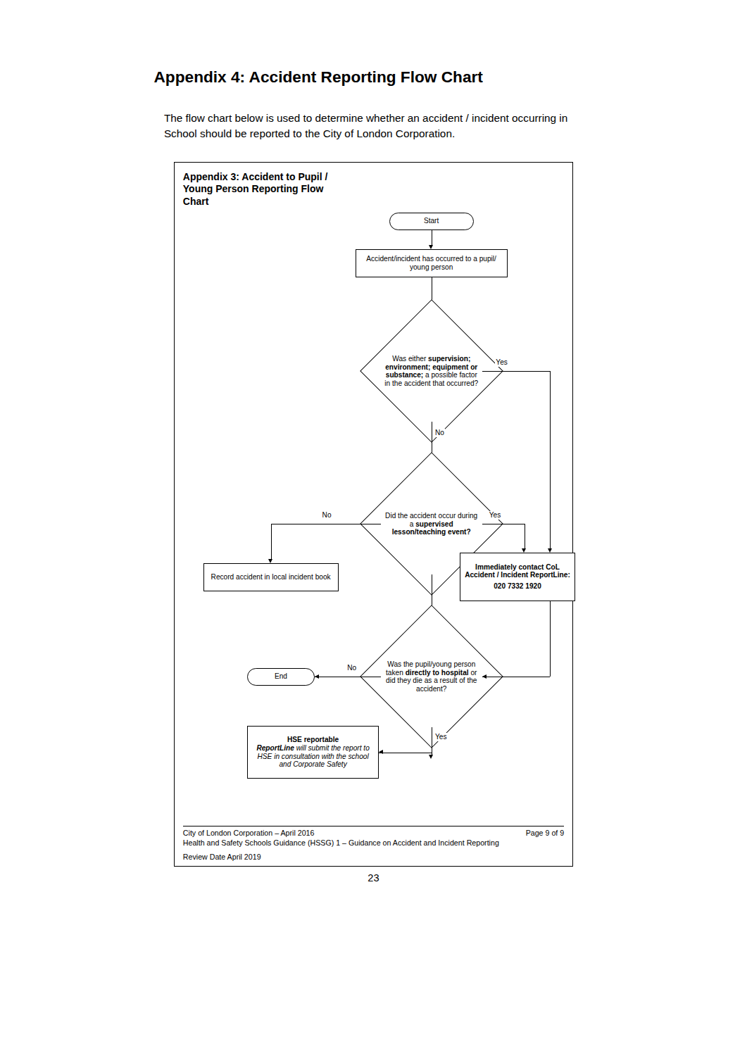Appendix 4: Accident Reporting Flow Chart
The flow chart below is used to determine whether an accident / incident occurring in School should be reported to the City of London Corporation.
Appendix 3: Accident to Pupil /
Young Person Reporting Flow
Chart
Start
Accident/incident has occurred to a pupil/ young person
Was either supervision; environment; equipment or substance; a possible factor in the accident that occurred?
Yes
No
Did the accident occur during a supervised lesson/teaching event?
No
Record accident in local incident book
Yes
Immediately contact CoL Accident / Incident ReportLine:
020 7332 1920
Was the pupil/young person taken directly to hospital or did they die as a result of the accident?
No
End
Yes
HSE reportable
ReportLine will submit the report to HSE in consultation with the school and Corporate Safety
City of London Corporation – April 2016
Health and Safety Schools Guidance (HSSG) 1 – Guidance on Accident and Incident Reporting
Page 9 of 9
Review Date April 2019
23